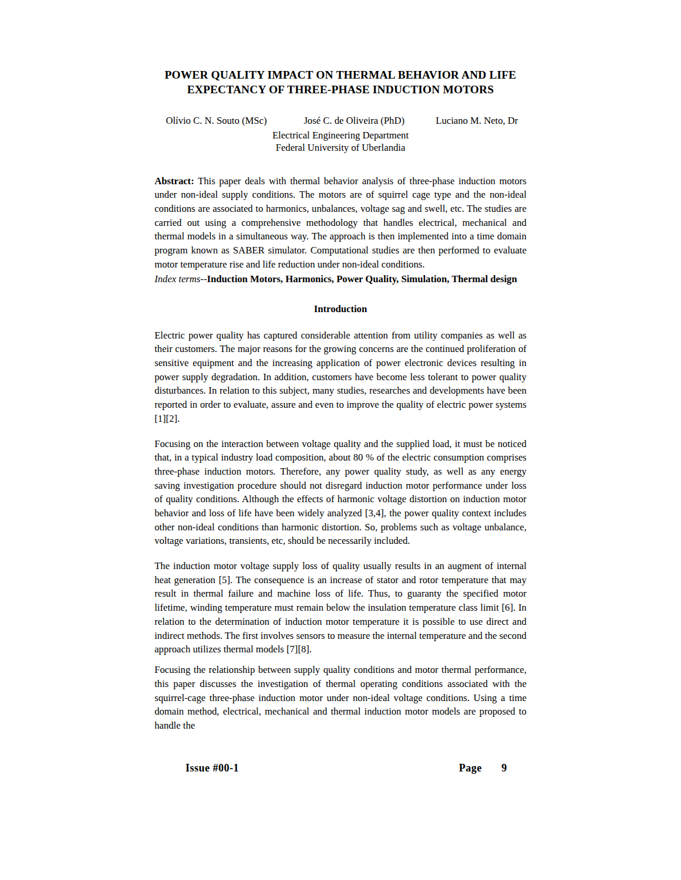POWER QUALITY IMPACT ON THERMAL BEHAVIOR AND LIFE
EXPECTANCY OF THREE-PHASE INDUCTION MOTORS
Olívio C. N. Souto (MSc) José C. de Oliveira (PhD) Luciano M. Neto, Dr
Electrical Engineering Department
Federal University of Uberlandia
Abstract: This paper deals with thermal behavior analysis of three-phase induction motors under non-ideal supply conditions. The motors are of squirrel cage type and the non-ideal conditions are associated to harmonics, unbalances, voltage sag and swell, etc. The studies are carried out using a comprehensive methodology that handles electrical, mechanical and thermal models in a simultaneous way. The approach is then implemented into a time domain program known as SABER simulator. Computational studies are then performed to evaluate motor temperature rise and life reduction under non-ideal conditions.
Index terms--Induction Motors, Harmonics, Power Quality, Simulation, Thermal design
Introduction
Electric power quality has captured considerable attention from utility companies as well as their customers. The major reasons for the growing concerns are the continued proliferation of sensitive equipment and the increasing application of power electronic devices resulting in power supply degradation. In addition, customers have become less tolerant to power quality disturbances. In relation to this subject, many studies, researches and developments have been reported in order to evaluate, assure and even to improve the quality of electric power systems [1][2].
Focusing on the interaction between voltage quality and the supplied load, it must be noticed that, in a typical industry load composition, about 80 % of the electric consumption comprises three-phase induction motors. Therefore, any power quality study, as well as any energy saving investigation procedure should not disregard induction motor performance under loss of quality conditions. Although the effects of harmonic voltage distortion on induction motor behavior and loss of life have been widely analyzed [3,4], the power quality context includes other non-ideal conditions than harmonic distortion. So, problems such as voltage unbalance, voltage variations, transients, etc, should be necessarily included.
The induction motor voltage supply loss of quality usually results in an augment of internal heat generation [5]. The consequence is an increase of stator and rotor temperature that may result in thermal failure and machine loss of life. Thus, to guaranty the specified motor lifetime, winding temperature must remain below the insulation temperature class limit [6]. In relation to the determination of induction motor temperature it is possible to use direct and indirect methods. The first involves sensors to measure the internal temperature and the second approach utilizes thermal models [7][8].
Focusing the relationship between supply quality conditions and motor thermal performance, this paper discusses the investigation of thermal operating conditions associated with the squirrel-cage three-phase induction motor under non-ideal voltage conditions. Using a time domain method, electrical, mechanical and thermal induction motor models are proposed to handle the
Issue #00-1 Page 9